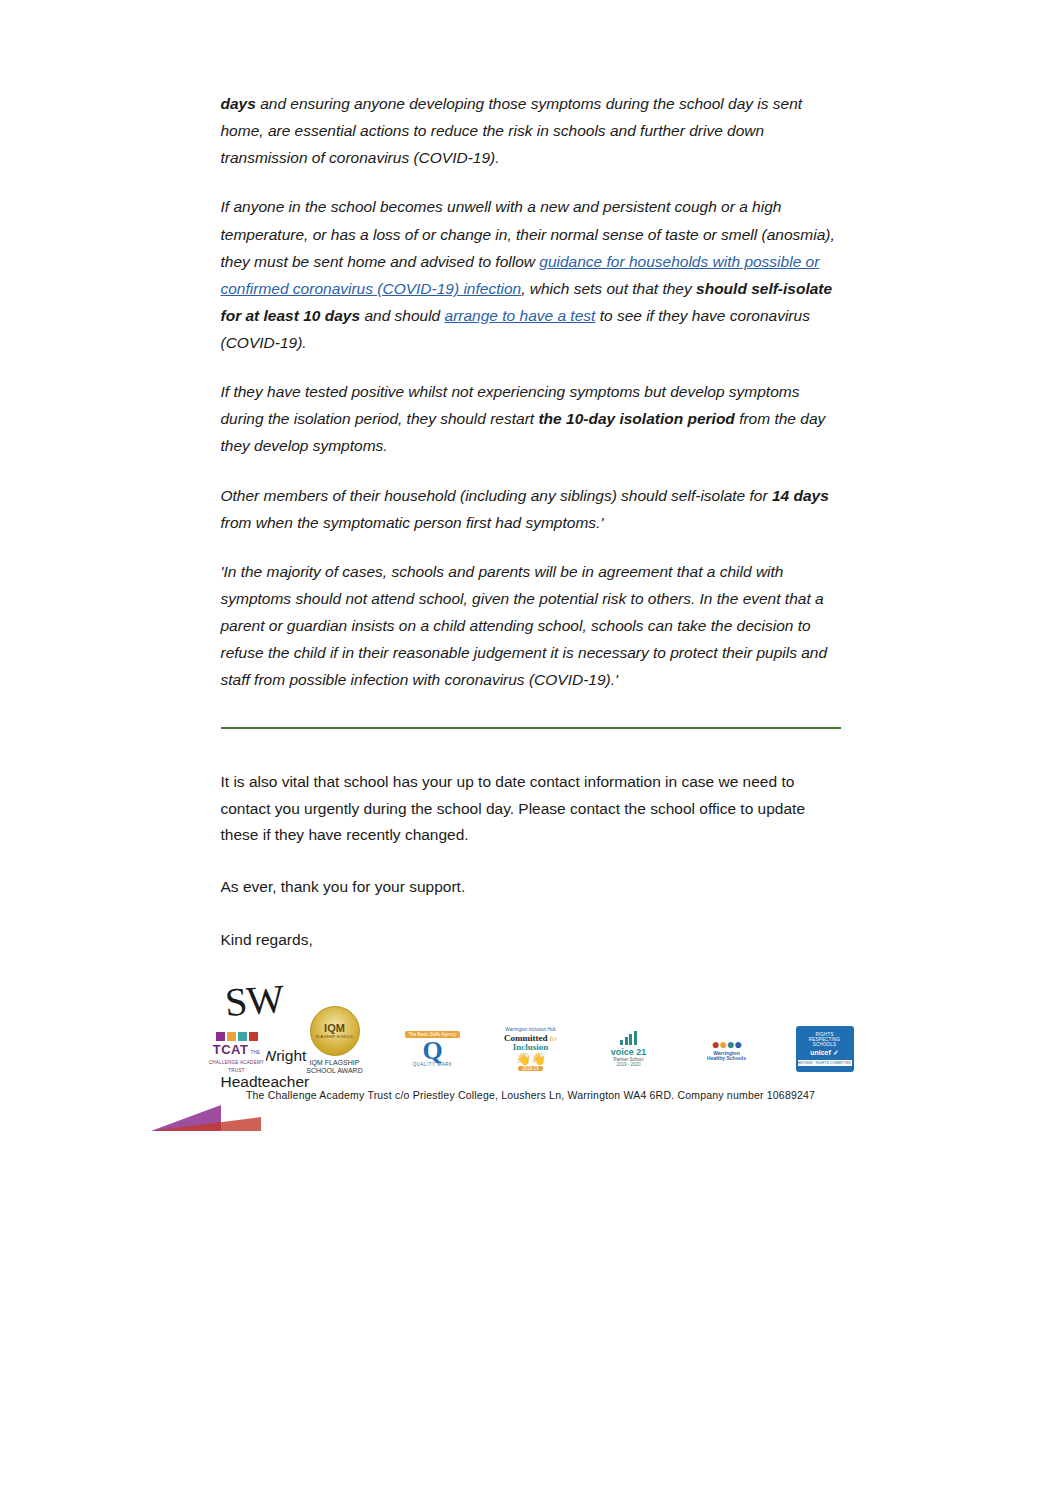days and ensuring anyone developing those symptoms during the school day is sent home, are essential actions to reduce the risk in schools and further drive down transmission of coronavirus (COVID-19).
If anyone in the school becomes unwell with a new and persistent cough or a high temperature, or has a loss of or change in, their normal sense of taste or smell (anosmia), they must be sent home and advised to follow guidance for households with possible or confirmed coronavirus (COVID-19) infection, which sets out that they should self-isolate for at least 10 days and should arrange to have a test to see if they have coronavirus (COVID-19).
If they have tested positive whilst not experiencing symptoms but develop symptoms during the isolation period, they should restart the 10-day isolation period from the day they develop symptoms.
Other members of their household (including any siblings) should self-isolate for 14 days from when the symptomatic person first had symptoms.'
'In the majority of cases, schools and parents will be in agreement that a child with symptoms should not attend school, given the potential risk to others. In the event that a parent or guardian insists on a child attending school, schools can take the decision to refuse the child if in their reasonable judgement it is necessary to protect their pupils and staff from possible infection with coronavirus (COVID-19).'
It is also vital that school has your up to date contact information in case we need to contact you urgently during the school day. Please contact the school office to update these if they have recently changed.
As ever, thank you for your support.
Kind regards,
S W
Mr S. Wright
Headteacher
TCAT THE CHALLENGE ACADEMY TRUST
IQM FLAGSHIP SCHOOL IQM FLAGSHIP
SCHOOL AWARD
The Basic Skills Agency Q QUALITY MARK
Warrington Inclusion Hub Committed to
Inclusion 👋👋 2018-19
voice 21 Partner School 2019 - 2020
●●●● Warrington
Healthy Schools
Rights
Respecting
Schools unicef ✓ BRONZE · RIGHTS COMMITTED
The Challenge Academy Trust c/o Priestley College, Loushers Ln, Warrington WA4 6RD. Company number 10689247